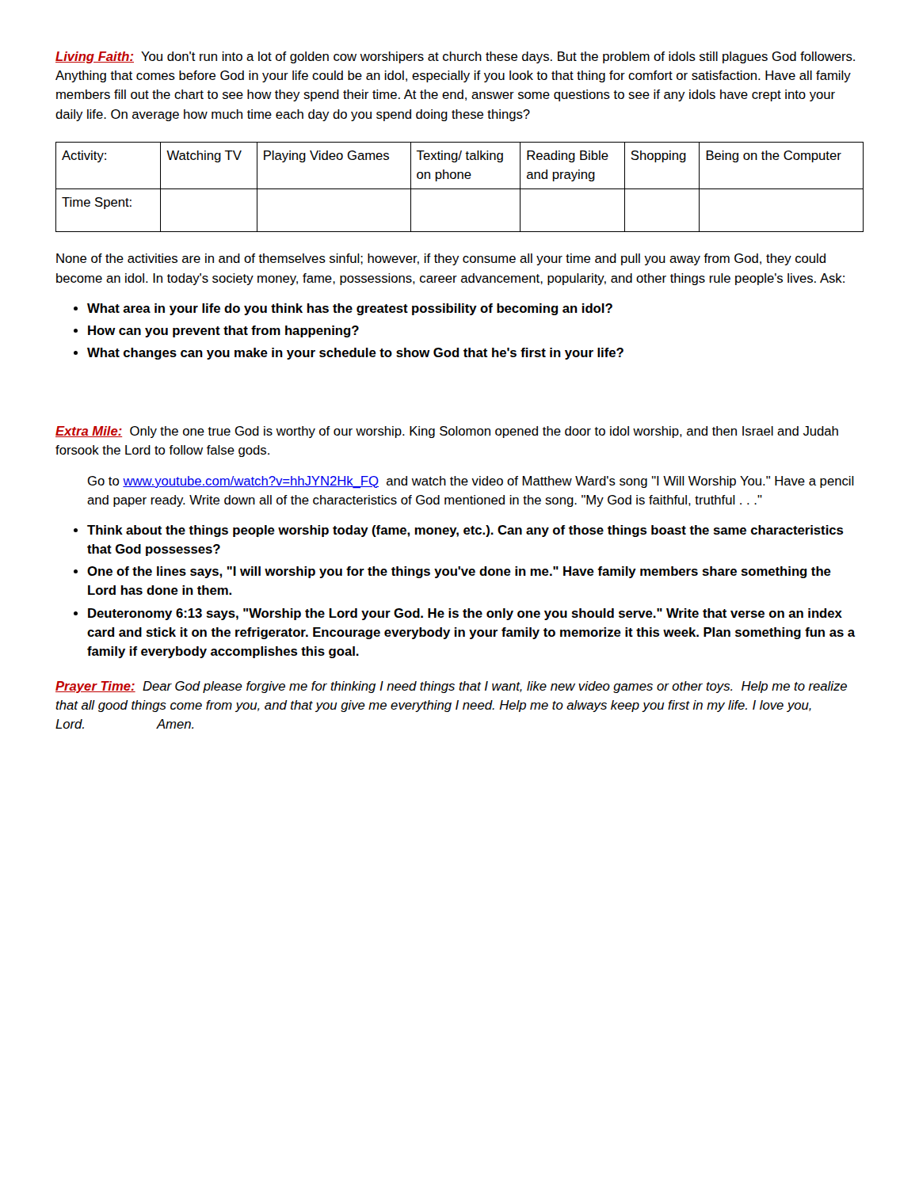Living Faith: You don't run into a lot of golden cow worshipers at church these days. But the problem of idols still plagues God followers. Anything that comes before God in your life could be an idol, especially if you look to that thing for comfort or satisfaction. Have all family members fill out the chart to see how they spend their time. At the end, answer some questions to see if any idols have crept into your daily life. On average how much time each day do you spend doing these things?
| Activity: | Watching TV | Playing Video Games | Texting/ talking on phone | Reading Bible and praying | Shopping | Being on the Computer |
| Time Spent: | | | | | | |
None of the activities are in and of themselves sinful; however, if they consume all your time and pull you away from God, they could become an idol. In today's society money, fame, possessions, career advancement, popularity, and other things rule people's lives. Ask:
What area in your life do you think has the greatest possibility of becoming an idol?
How can you prevent that from happening?
What changes can you make in your schedule to show God that he's first in your life?
Extra Mile: Only the one true God is worthy of our worship. King Solomon opened the door to idol worship, and then Israel and Judah forsook the Lord to follow false gods.
Go to www.youtube.com/watch?v=hhJYN2Hk_FQ and watch the video of Matthew Ward's song "I Will Worship You." Have a pencil and paper ready. Write down all of the characteristics of God mentioned in the song. "My God is faithful, truthful . . ."
Think about the things people worship today (fame, money, etc.). Can any of those things boast the same characteristics that God possesses?
One of the lines says, "I will worship you for the things you've done in me." Have family members share something the Lord has done in them.
Deuteronomy 6:13 says, "Worship the Lord your God. He is the only one you should serve." Write that verse on an index card and stick it on the refrigerator. Encourage everybody in your family to memorize it this week. Plan something fun as a family if everybody accomplishes this goal.
Prayer Time: Dear God please forgive me for thinking I need things that I want, like new video games or other toys. Help me to realize that all good things come from you, and that you give me everything I need. Help me to always keep you first in my life. I love you, Lord.Amen.